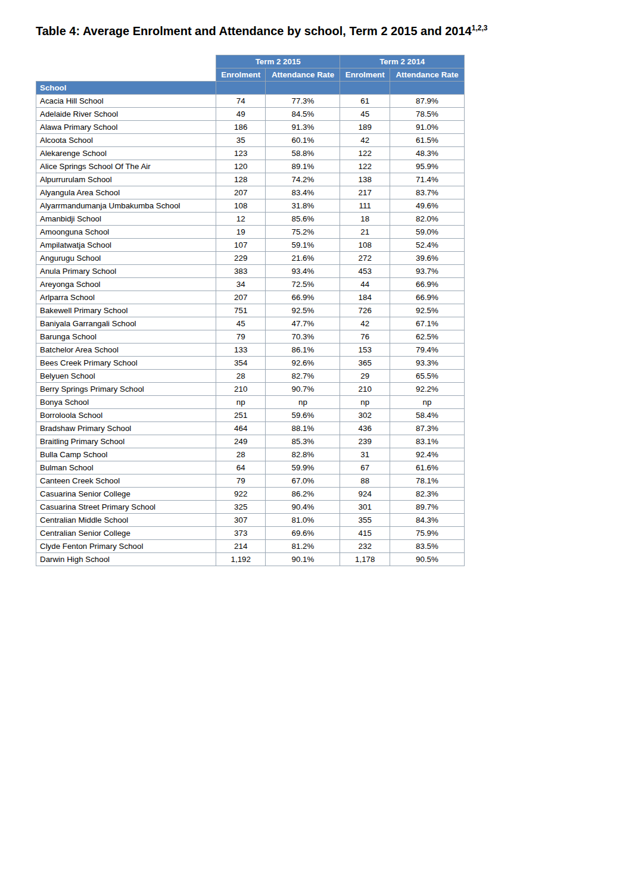Table 4: Average Enrolment and Attendance by school, Term 2 2015 and 20141,2,3
| | Term 2 2015 | Term 2 2014 |
| --- | --- | --- |
| Enrolment | Attendance Rate | Enrolment | Attendance Rate |
| School | | | | |
| Acacia Hill School | 74 | 77.3% | 61 | 87.9% |
| Adelaide River School | 49 | 84.5% | 45 | 78.5% |
| Alawa Primary School | 186 | 91.3% | 189 | 91.0% |
| Alcoota School | 35 | 60.1% | 42 | 61.5% |
| Alekarenge School | 123 | 58.8% | 122 | 48.3% |
| Alice Springs School Of The Air | 120 | 89.1% | 122 | 95.9% |
| Alpurrurulam School | 128 | 74.2% | 138 | 71.4% |
| Alyangula Area School | 207 | 83.4% | 217 | 83.7% |
| Alyarrmandumanja Umbakumba School | 108 | 31.8% | 111 | 49.6% |
| Amanbidji School | 12 | 85.6% | 18 | 82.0% |
| Amoonguna School | 19 | 75.2% | 21 | 59.0% |
| Ampilatwatja School | 107 | 59.1% | 108 | 52.4% |
| Angurugu School | 229 | 21.6% | 272 | 39.6% |
| Anula Primary School | 383 | 93.4% | 453 | 93.7% |
| Areyonga School | 34 | 72.5% | 44 | 66.9% |
| Arlparra School | 207 | 66.9% | 184 | 66.9% |
| Bakewell Primary School | 751 | 92.5% | 726 | 92.5% |
| Baniyala Garrangali School | 45 | 47.7% | 42 | 67.1% |
| Barunga School | 79 | 70.3% | 76 | 62.5% |
| Batchelor Area School | 133 | 86.1% | 153 | 79.4% |
| Bees Creek Primary School | 354 | 92.6% | 365 | 93.3% |
| Belyuen School | 28 | 82.7% | 29 | 65.5% |
| Berry Springs Primary School | 210 | 90.7% | 210 | 92.2% |
| Bonya School | np | np | np | np |
| Borroloola School | 251 | 59.6% | 302 | 58.4% |
| Bradshaw Primary School | 464 | 88.1% | 436 | 87.3% |
| Braitling Primary School | 249 | 85.3% | 239 | 83.1% |
| Bulla Camp School | 28 | 82.8% | 31 | 92.4% |
| Bulman School | 64 | 59.9% | 67 | 61.6% |
| Canteen Creek School | 79 | 67.0% | 88 | 78.1% |
| Casuarina Senior College | 922 | 86.2% | 924 | 82.3% |
| Casuarina Street Primary School | 325 | 90.4% | 301 | 89.7% |
| Centralian Middle School | 307 | 81.0% | 355 | 84.3% |
| Centralian Senior College | 373 | 69.6% | 415 | 75.9% |
| Clyde Fenton Primary School | 214 | 81.2% | 232 | 83.5% |
| Darwin High School | 1,192 | 90.1% | 1,178 | 90.5% |